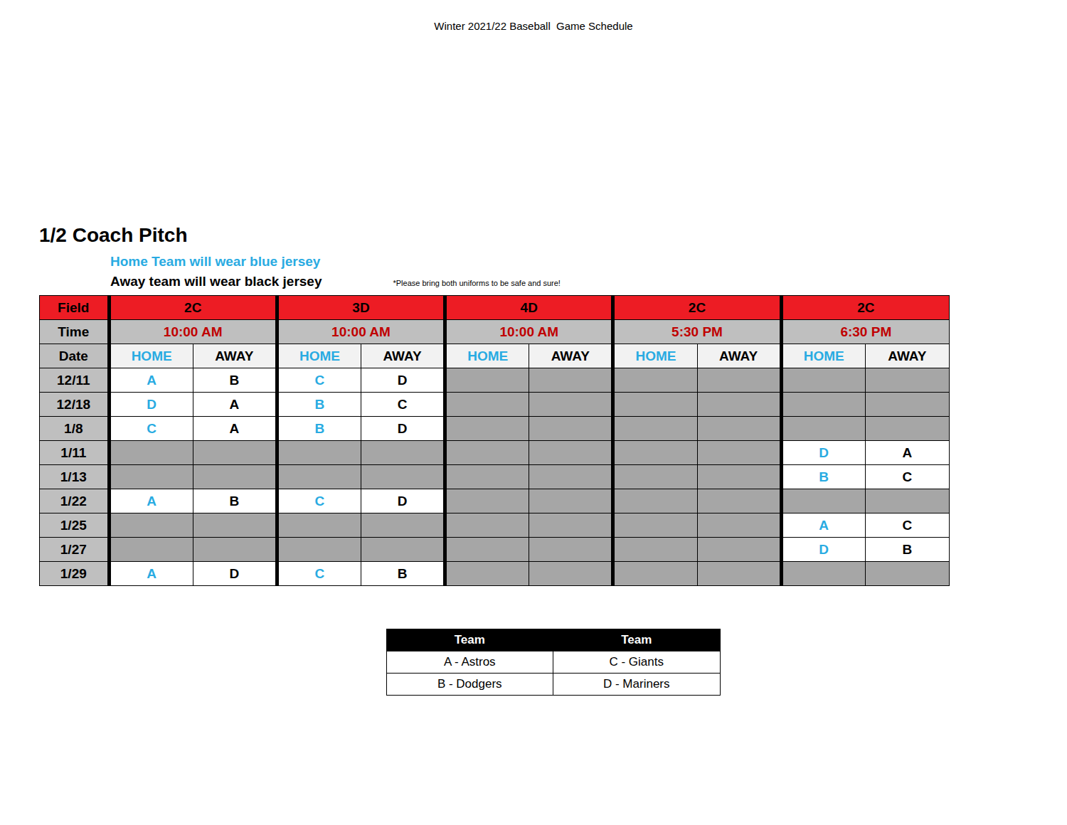Winter 2021/22 Baseball Game Schedule
1/2 Coach Pitch
Home Team will wear blue jersey
Away team will wear black jersey *Please bring both uniforms to be safe and sure!
| Field | 2C | 3D | 4D | 2C | 2C |
| --- | --- | --- | --- | --- | --- |
| Time | 10:00 AM | 10:00 AM | 10:00 AM | 5:30 PM | 6:30 PM |
| Date | HOME | AWAY | HOME | AWAY | HOME | AWAY | HOME | AWAY | HOME | AWAY |
| 12/11 | A | B | C | D | | | | | | |
| 12/18 | D | A | B | C | | | | | | |
| 1/8 | C | A | B | D | | | | | | |
| 1/11 | | | | | | | | | D | A |
| 1/13 | | | | | | | | | B | C |
| 1/22 | A | B | C | D | | | | | | |
| 1/25 | | | | | | | | | A | C |
| 1/27 | | | | | | | | | D | B |
| 1/29 | A | D | C | B | | | | | | |
| Team | Team |
| --- | --- |
| A - Astros | C - Giants |
| B - Dodgers | D - Mariners |